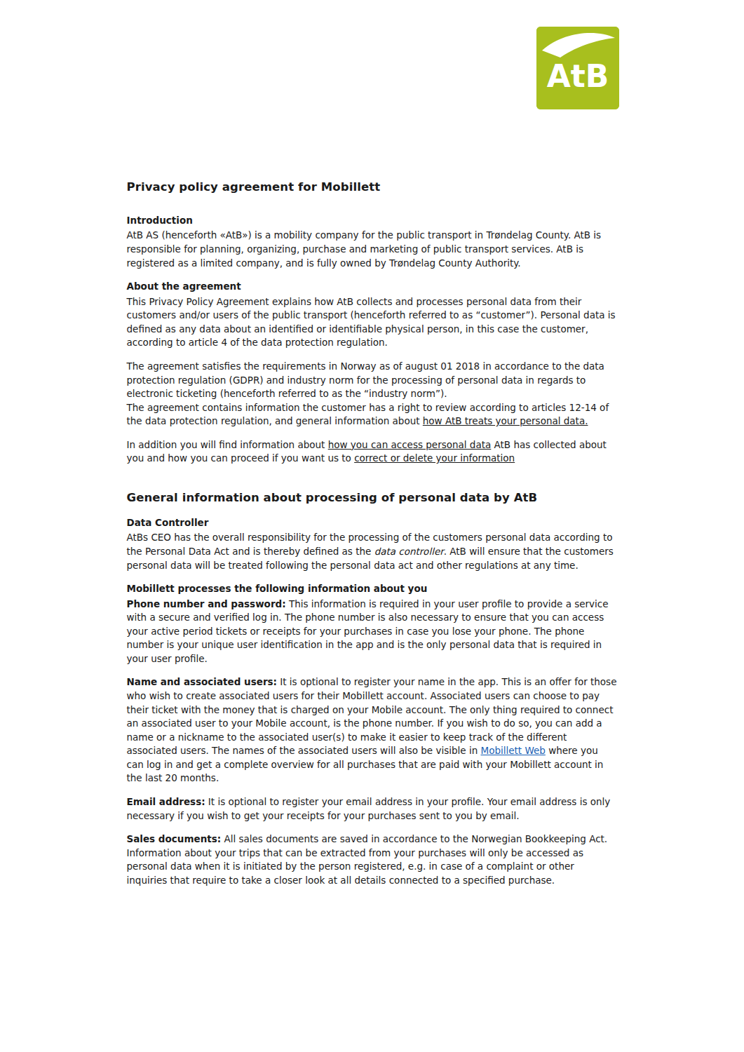AtB
Privacy policy agreement for Mobillett
Introduction
AtB AS (henceforth «AtB») is a mobility company for the public transport in Trøndelag County. AtB is responsible for planning, organizing, purchase and marketing of public transport services. AtB is registered as a limited company, and is fully owned by Trøndelag County Authority.
About the agreement
This Privacy Policy Agreement explains how AtB collects and processes personal data from their customers and/or users of the public transport (henceforth referred to as “customer”). Personal data is defined as any data about an identified or identifiable physical person, in this case the customer, according to article 4 of the data protection regulation.
The agreement satisfies the requirements in Norway as of august 01 2018 in accordance to the data protection regulation (GDPR) and industry norm for the processing of personal data in regards to electronic ticketing (henceforth referred to as the “industry norm”).
The agreement contains information the customer has a right to review according to articles 12-14 of the data protection regulation, and general information about how AtB treats your personal data.
In addition you will find information about how you can access personal data AtB has collected about you and how you can proceed if you want us to correct or delete your information
General information about processing of personal data by AtB
Data Controller
AtBs CEO has the overall responsibility for the processing of the customers personal data according to the Personal Data Act and is thereby defined as the data controller. AtB will ensure that the customers personal data will be treated following the personal data act and other regulations at any time.
Mobillett processes the following information about you
Phone number and password: This information is required in your user profile to provide a service with a secure and verified log in. The phone number is also necessary to ensure that you can access your active period tickets or receipts for your purchases in case you lose your phone. The phone number is your unique user identification in the app and is the only personal data that is required in your user profile.
Name and associated users: It is optional to register your name in the app. This is an offer for those who wish to create associated users for their Mobillett account. Associated users can choose to pay their ticket with the money that is charged on your Mobile account. The only thing required to connect an associated user to your Mobile account, is the phone number. If you wish to do so, you can add a name or a nickname to the associated user(s) to make it easier to keep track of the different associated users. The names of the associated users will also be visible in Mobillett Web where you can log in and get a complete overview for all purchases that are paid with your Mobillett account in the last 20 months.
Email address: It is optional to register your email address in your profile. Your email address is only necessary if you wish to get your receipts for your purchases sent to you by email.
Sales documents: All sales documents are saved in accordance to the Norwegian Bookkeeping Act. Information about your trips that can be extracted from your purchases will only be accessed as personal data when it is initiated by the person registered, e.g. in case of a complaint or other inquiries that require to take a closer look at all details connected to a specified purchase.